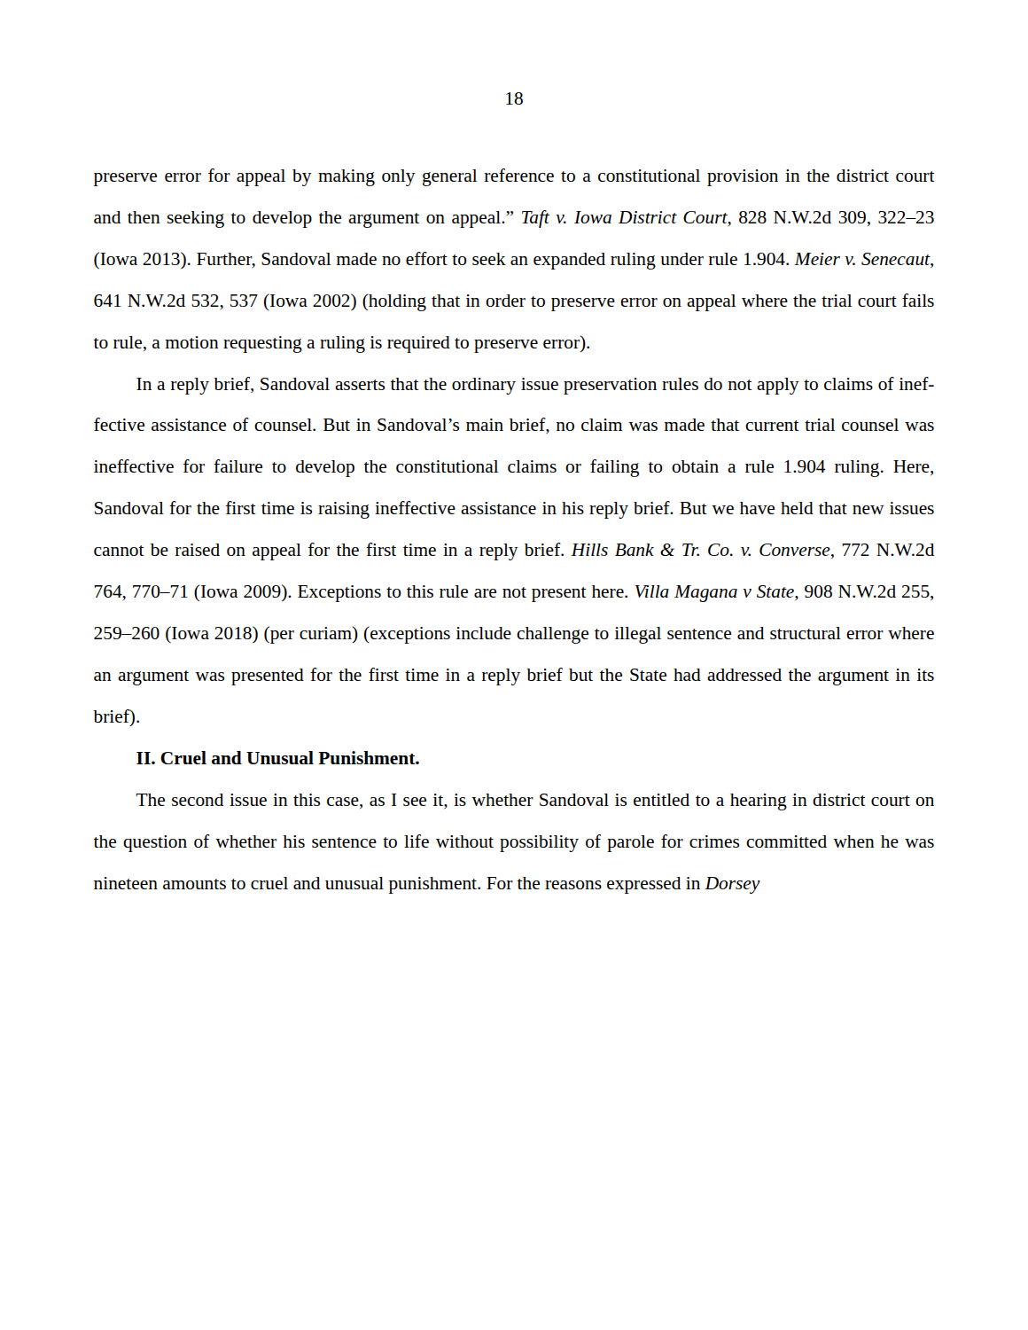18
preserve error for appeal by making only general reference to a constitutional provision in the district court and then seeking to develop the argument on appeal.” Taft v. Iowa District Court, 828 N.W.2d 309, 322–23 (Iowa 2013). Further, Sandoval made no effort to seek an expanded ruling under rule 1.904. Meier v. Senecaut, 641 N.W.2d 532, 537 (Iowa 2002) (holding that in order to preserve error on appeal where the trial court fails to rule, a motion requesting a ruling is required to preserve error).
In a reply brief, Sandoval asserts that the ordinary issue preservation rules do not apply to claims of ineffective assistance of counsel. But in Sandoval’s main brief, no claim was made that current trial counsel was ineffective for failure to develop the constitutional claims or failing to obtain a rule 1.904 ruling. Here, Sandoval for the first time is raising ineffective assistance in his reply brief. But we have held that new issues cannot be raised on appeal for the first time in a reply brief. Hills Bank & Tr. Co. v. Converse, 772 N.W.2d 764, 770–71 (Iowa 2009). Exceptions to this rule are not present here. Villa Magana v State, 908 N.W.2d 255, 259–260 (Iowa 2018) (per curiam) (exceptions include challenge to illegal sentence and structural error where an argument was presented for the first time in a reply brief but the State had addressed the argument in its brief).
II. Cruel and Unusual Punishment.
The second issue in this case, as I see it, is whether Sandoval is entitled to a hearing in district court on the question of whether his sentence to life without possibility of parole for crimes committed when he was nineteen amounts to cruel and unusual punishment. For the reasons expressed in Dorsey